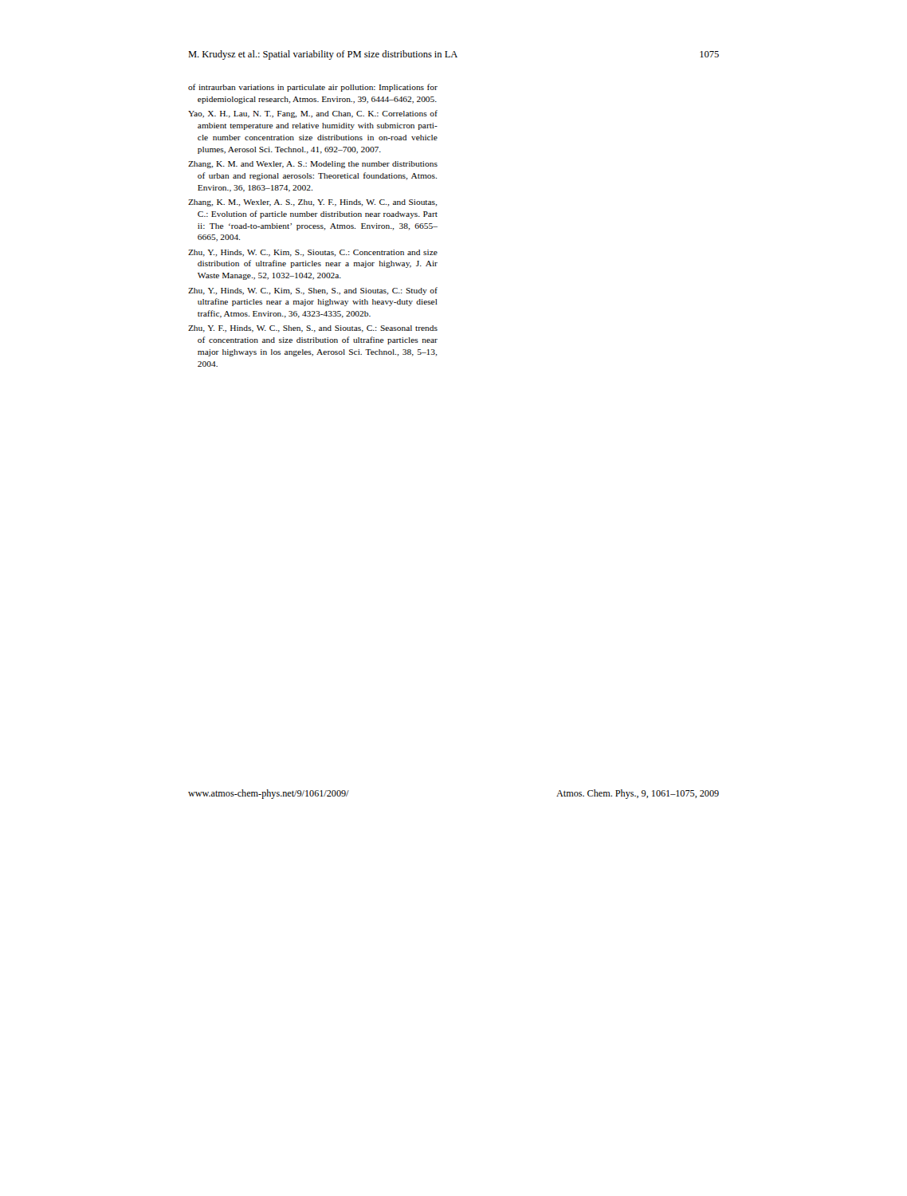M. Krudysz et al.: Spatial variability of PM size distributions in LA 1075
of intraurban variations in particulate air pollution: Implications for epidemiological research, Atmos. Environ., 39, 6444–6462, 2005.
Yao, X. H., Lau, N. T., Fang, M., and Chan, C. K.: Correlations of ambient temperature and relative humidity with submicron particle number concentration size distributions in on-road vehicle plumes, Aerosol Sci. Technol., 41, 692–700, 2007.
Zhang, K. M. and Wexler, A. S.: Modeling the number distributions of urban and regional aerosols: Theoretical foundations, Atmos. Environ., 36, 1863–1874, 2002.
Zhang, K. M., Wexler, A. S., Zhu, Y. F., Hinds, W. C., and Sioutas, C.: Evolution of particle number distribution near roadways. Part ii: The ‘road-to-ambient’ process, Atmos. Environ., 38, 6655–6665, 2004.
Zhu, Y., Hinds, W. C., Kim, S., Sioutas, C.: Concentration and size distribution of ultrafine particles near a major highway, J. Air Waste Manage., 52, 1032–1042, 2002a.
Zhu, Y., Hinds, W. C., Kim, S., Shen, S., and Sioutas, C.: Study of ultrafine particles near a major highway with heavy-duty diesel traffic, Atmos. Environ., 36, 4323-4335, 2002b.
Zhu, Y. F., Hinds, W. C., Shen, S., and Sioutas, C.: Seasonal trends of concentration and size distribution of ultrafine particles near major highways in los angeles, Aerosol Sci. Technol., 38, 5–13, 2004.
www.atmos-chem-phys.net/9/1061/2009/ Atmos. Chem. Phys., 9, 1061–1075, 2009